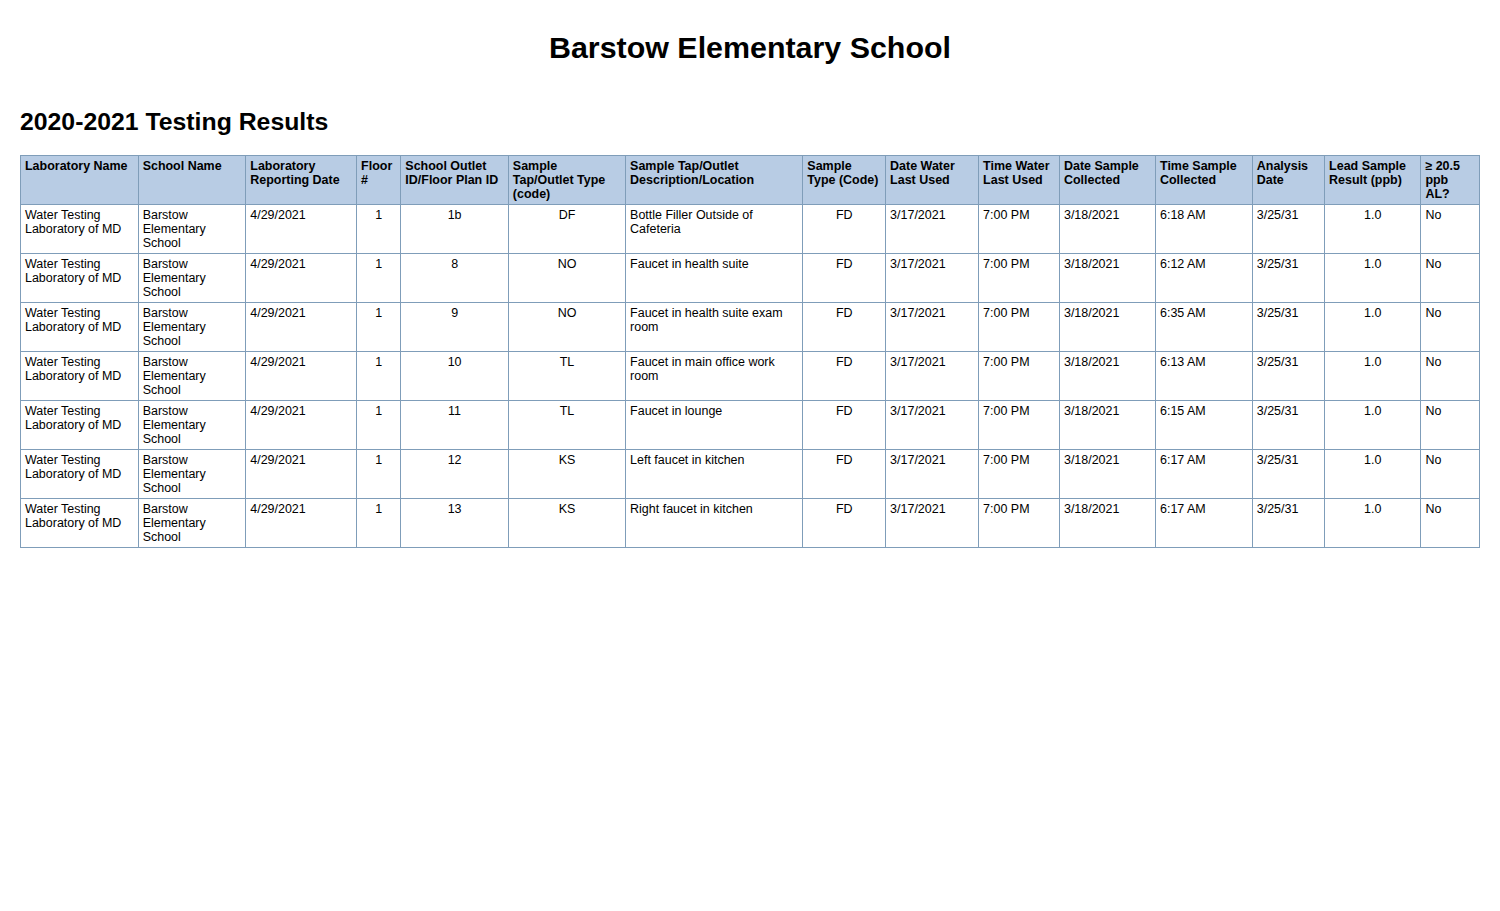Barstow Elementary School
2020-2021 Testing Results
| Laboratory Name | School Name | Laboratory Reporting Date | Floor # | School Outlet ID/Floor Plan ID | Sample Tap/Outlet Type (code) | Sample Tap/Outlet Description/Location | Sample Type (Code) | Date Water Last Used | Time Water Last Used | Date Sample Collected | Time Sample Collected | Analysis Date | Lead Sample Result (ppb) | ≥ 20.5 ppb AL? |
| --- | --- | --- | --- | --- | --- | --- | --- | --- | --- | --- | --- | --- | --- | --- |
| Water Testing Laboratory of MD | Barstow Elementary School | 4/29/2021 | 1 | 1b | DF | Bottle Filler Outside of Cafeteria | FD | 3/17/2021 | 7:00 PM | 3/18/2021 | 6:18 AM | 3/25/31 | 1.0 | No |
| Water Testing Laboratory of MD | Barstow Elementary School | 4/29/2021 | 1 | 8 | NO | Faucet in health suite | FD | 3/17/2021 | 7:00 PM | 3/18/2021 | 6:12 AM | 3/25/31 | 1.0 | No |
| Water Testing Laboratory of MD | Barstow Elementary School | 4/29/2021 | 1 | 9 | NO | Faucet in health suite exam room | FD | 3/17/2021 | 7:00 PM | 3/18/2021 | 6:35 AM | 3/25/31 | 1.0 | No |
| Water Testing Laboratory of MD | Barstow Elementary School | 4/29/2021 | 1 | 10 | TL | Faucet in main office work room | FD | 3/17/2021 | 7:00 PM | 3/18/2021 | 6:13 AM | 3/25/31 | 1.0 | No |
| Water Testing Laboratory of MD | Barstow Elementary School | 4/29/2021 | 1 | 11 | TL | Faucet in lounge | FD | 3/17/2021 | 7:00 PM | 3/18/2021 | 6:15 AM | 3/25/31 | 1.0 | No |
| Water Testing Laboratory of MD | Barstow Elementary School | 4/29/2021 | 1 | 12 | KS | Left faucet in kitchen | FD | 3/17/2021 | 7:00 PM | 3/18/2021 | 6:17 AM | 3/25/31 | 1.0 | No |
| Water Testing Laboratory of MD | Barstow Elementary School | 4/29/2021 | 1 | 13 | KS | Right faucet in kitchen | FD | 3/17/2021 | 7:00 PM | 3/18/2021 | 6:17 AM | 3/25/31 | 1.0 | No |